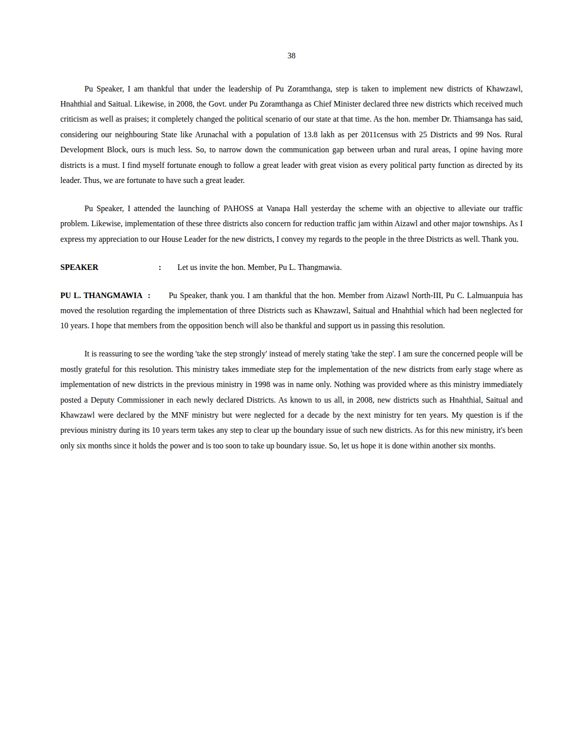38
Pu Speaker, I am thankful that under the leadership of Pu Zoramthanga, step is taken to implement new districts of Khawzawl, Hnahthial and Saitual. Likewise, in 2008, the Govt. under Pu Zoramthanga as Chief Minister declared three new districts which received much criticism as well as praises; it completely changed the political scenario of our state at that time. As the hon. member Dr. Thiamsanga has said, considering our neighbouring State like Arunachal with a population of 13.8 lakh as per 2011census with 25 Districts and 99 Nos. Rural Development Block, ours is much less. So, to narrow down the communication gap between urban and rural areas, I opine having more districts is a must. I find myself fortunate enough to follow a great leader with great vision as every political party function as directed by its leader. Thus, we are fortunate to have such a great leader.
Pu Speaker, I attended the launching of PAHOSS at Vanapa Hall yesterday the scheme with an objective to alleviate our traffic problem. Likewise, implementation of these three districts also concern for reduction traffic jam within Aizawl and other major townships. As I express my appreciation to our House Leader for the new districts, I convey my regards to the people in the three Districts as well. Thank you.
SPEAKER : Let us invite the hon. Member, Pu L. Thangmawia.
PU L. THANGMAWIA : Pu Speaker, thank you. I am thankful that the hon. Member from Aizawl North-III, Pu C. Lalmuanpuia has moved the resolution regarding the implementation of three Districts such as Khawzawl, Saitual and Hnahthial which had been neglected for 10 years. I hope that members from the opposition bench will also be thankful and support us in passing this resolution.
It is reassuring to see the wording 'take the step strongly' instead of merely stating 'take the step'. I am sure the concerned people will be mostly grateful for this resolution. This ministry takes immediate step for the implementation of the new districts from early stage where as implementation of new districts in the previous ministry in 1998 was in name only. Nothing was provided where as this ministry immediately posted a Deputy Commissioner in each newly declared Districts. As known to us all, in 2008, new districts such as Hnahthial, Saitual and Khawzawl were declared by the MNF ministry but were neglected for a decade by the next ministry for ten years. My question is if the previous ministry during its 10 years term takes any step to clear up the boundary issue of such new districts. As for this new ministry, it's been only six months since it holds the power and is too soon to take up boundary issue. So, let us hope it is done within another six months.